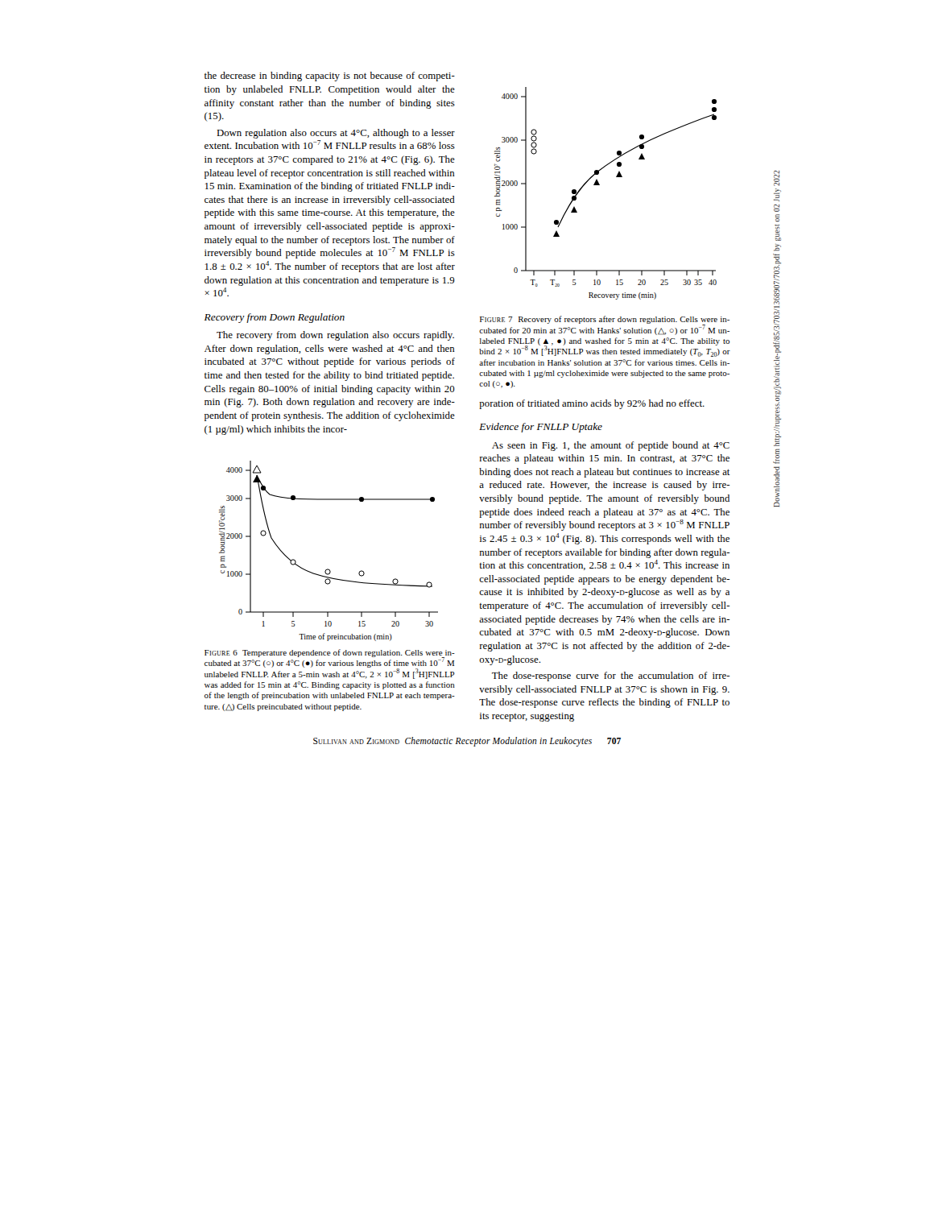Downloaded from http://rupress.org/jcb/article-pdf/85/3/703/1368907/703.pdf by guest on 02 July 2022
the decrease in binding capacity is not because of competition by unlabeled FNLLP. Competition would alter the affinity constant rather than the number of binding sites (15).
Down regulation also occurs at 4°C, although to a lesser extent. Incubation with 10−7 M FNLLP results in a 68% loss in receptors at 37°C compared to 21% at 4°C (Fig. 6). The plateau level of receptor concentration is still reached within 15 min. Examination of the binding of tritiated FNLLP indicates that there is an increase in irreversibly cell-associated peptide with this same time-course. At this temperature, the amount of irreversibly cell-associated peptide is approximately equal to the number of receptors lost. The number of irreversibly bound peptide molecules at 10−7 M FNLLP is 1.8 ± 0.2 × 104. The number of receptors that are lost after down regulation at this concentration and temperature is 1.9 × 104.
Recovery from Down Regulation
The recovery from down regulation also occurs rapidly. After down regulation, cells were washed at 4°C and then incubated at 37°C without peptide for various periods of time and then tested for the ability to bind tritiated peptide. Cells regain 80–100% of initial binding capacity within 20 min (Fig. 7). Both down regulation and recovery are independent of protein synthesis. The addition of cycloheximide (1 µg/ml) which inhibits the incor-
0 1000 2000 3000 4000 1 5 10 15 20 30 Time of preincubation (min) c p m bound/107cells
Figure 6 Temperature dependence of down regulation. Cells were incubated at 37°C (○) or 4°C (●) for various lengths of time with 10−7 M unlabeled FNLLP. After a 5-min wash at 4°C, 2 × 10−8 M [3H]FNLLP was added for 15 min at 4°C. Binding capacity is plotted as a function of the length of preincubation with unlabeled FNLLP at each temperature. (△) Cells preincubated without peptide.
0 1000 2000 3000 4000 T0 T20 5 10 15 20 25 30 35 40 Recovery time (min) c p m bound/107 cells
Figure 7 Recovery of receptors after down regulation. Cells were incubated for 20 min at 37°C with Hanks' solution (△, ○) or 10−7 M unlabeled FNLLP (▲, ●) and washed for 5 min at 4°C. The ability to bind 2 × 10−8 M [3H]FNLLP was then tested immediately (T0, T20) or after incubation in Hanks' solution at 37°C for various times. Cells incubated with 1 µg/ml cycloheximide were subjected to the same protocol (○, ●).
poration of tritiated amino acids by 92% had no effect.
Evidence for FNLLP Uptake
As seen in Fig. 1, the amount of peptide bound at 4°C reaches a plateau within 15 min. In contrast, at 37°C the binding does not reach a plateau but continues to increase at a reduced rate. However, the increase is caused by irreversibly bound peptide. The amount of reversibly bound peptide does indeed reach a plateau at 37° as at 4°C. The number of reversibly bound receptors at 3 × 10−8 M FNLLP is 2.45 ± 0.3 × 104 (Fig. 8). This corresponds well with the number of receptors available for binding after down regulation at this concentration, 2.58 ± 0.4 × 104. This increase in cell-associated peptide appears to be energy dependent because it is inhibited by 2-deoxy-d-glucose as well as by a temperature of 4°C. The accumulation of irreversibly cell-associated peptide decreases by 74% when the cells are incubated at 37°C with 0.5 mM 2-deoxy-d-glucose. Down regulation at 37°C is not affected by the addition of 2-deoxy-d-glucose.
The dose-response curve for the accumulation of irreversibly cell-associated FNLLP at 37°C is shown in Fig. 9. The dose-response curve reflects the binding of FNLLP to its receptor, suggesting
Sullivan and Zigmond Chemotactic Receptor Modulation in Leukocytes 707